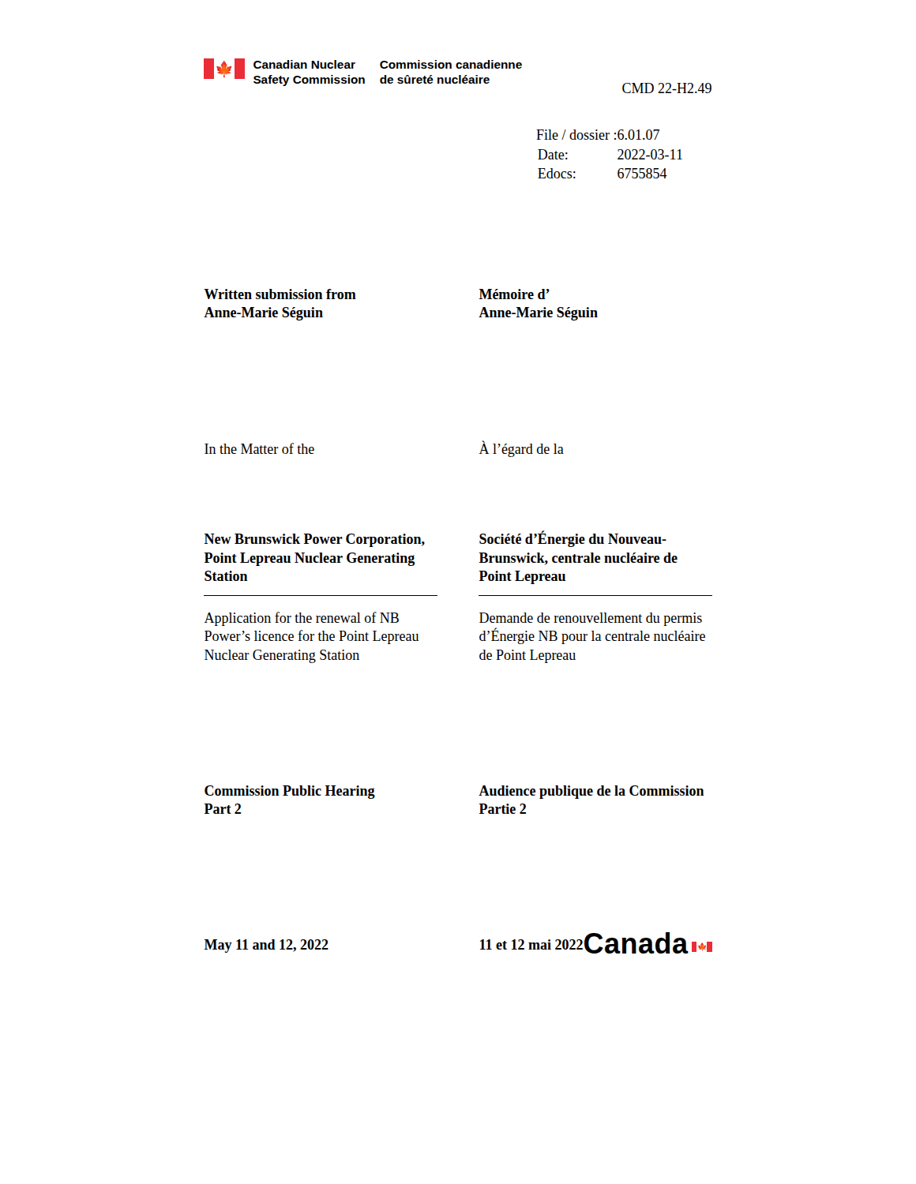🍁
Canadian Nuclear
Safety Commission Commission canadienne
de sûreté nucléaire
CMD 22-H2.49
File / dossier : 6.01.07
Date: 2022-03-11
Edocs: 6755854
Written submission from
Anne-Marie Séguin
Mémoire d’
Anne-Marie Séguin
In the Matter of the
À l’égard de la
New Brunswick Power Corporation,
Point Lepreau Nuclear Generating Station
Application for the renewal of NB Power’s licence for the Point Lepreau Nuclear Generating Station
Société d’Énergie du Nouveau-Brunswick, centrale nucléaire de Point Lepreau
Demande de renouvellement du permis d’Énergie NB pour la centrale nucléaire de Point Lepreau
Commission Public Hearing
Part 2
Audience publique de la Commission
Partie 2
May 11 and 12, 2022
11 et 12 mai 2022
Canada 🍁